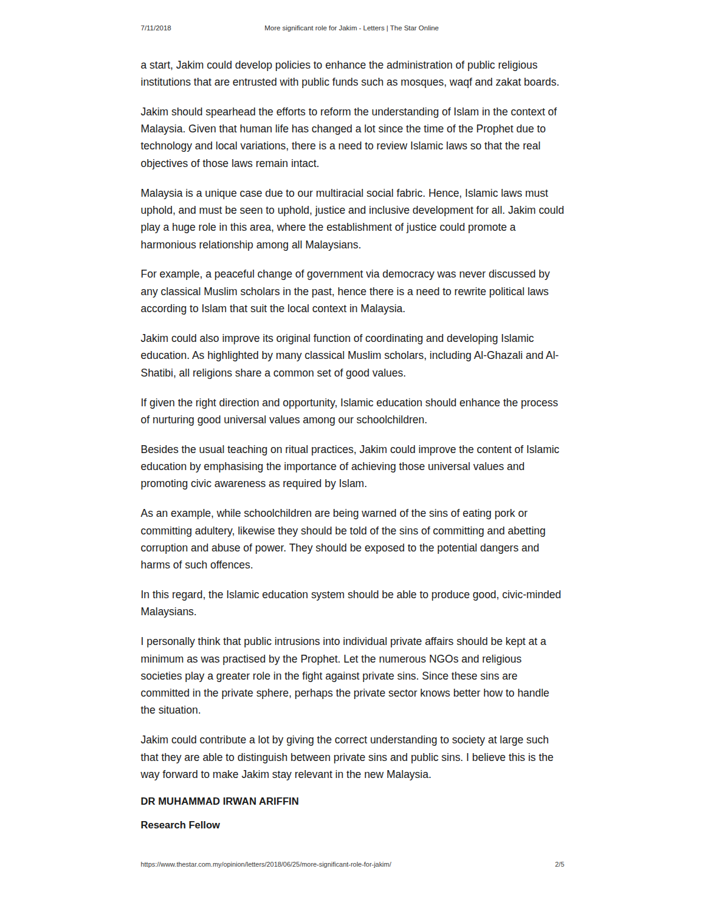7/11/2018
More significant role for Jakim - Letters | The Star Online
a start, Jakim could develop policies to enhance the administration of public religious institutions that are entrusted with public funds such as mosques, waqf and zakat boards.
Jakim should spearhead the efforts to reform the understanding of Islam in the context of Malaysia. Given that human life has changed a lot since the time of the Prophet due to technology and local variations, there is a need to review Islamic laws so that the real objectives of those laws remain intact.
Malaysia is a unique case due to our multiracial social fabric. Hence, Islamic laws must uphold, and must be seen to uphold, justice and inclusive development for all. Jakim could play a huge role in this area, where the establishment of justice could promote a harmonious relationship among all Malaysians.
For example, a peaceful change of government via democracy was never discussed by any classical Muslim scholars in the past, hence there is a need to rewrite political laws according to Islam that suit the local context in Malaysia.
Jakim could also improve its original function of coordinating and developing Islamic education. As highlighted by many classical Muslim scholars, including Al-Ghazali and Al-Shatibi, all religions share a common set of good values.
If given the right direction and opportunity, Islamic education should enhance the process of nurturing good universal values among our schoolchildren.
Besides the usual teaching on ritual practices, Jakim could improve the content of Islamic education by emphasising the importance of achieving those universal values and promoting civic awareness as required by Islam.
As an example, while schoolchildren are being warned of the sins of eating pork or committing adultery, likewise they should be told of the sins of committing and abetting corruption and abuse of power. They should be exposed to the potential dangers and harms of such offences.
In this regard, the Islamic education system should be able to produce good, civic-minded Malaysians.
I personally think that public intrusions into individual private affairs should be kept at a minimum as was practised by the Prophet. Let the numerous NGOs and religious societies play a greater role in the fight against private sins. Since these sins are committed in the private sphere, perhaps the private sector knows better how to handle the situation.
Jakim could contribute a lot by giving the correct understanding to society at large such that they are able to distinguish between private sins and public sins. I believe this is the way forward to make Jakim stay relevant in the new Malaysia.
DR MUHAMMAD IRWAN ARIFFIN
Research Fellow
https://www.thestar.com.my/opinion/letters/2018/06/25/more-significant-role-for-jakim/
2/5